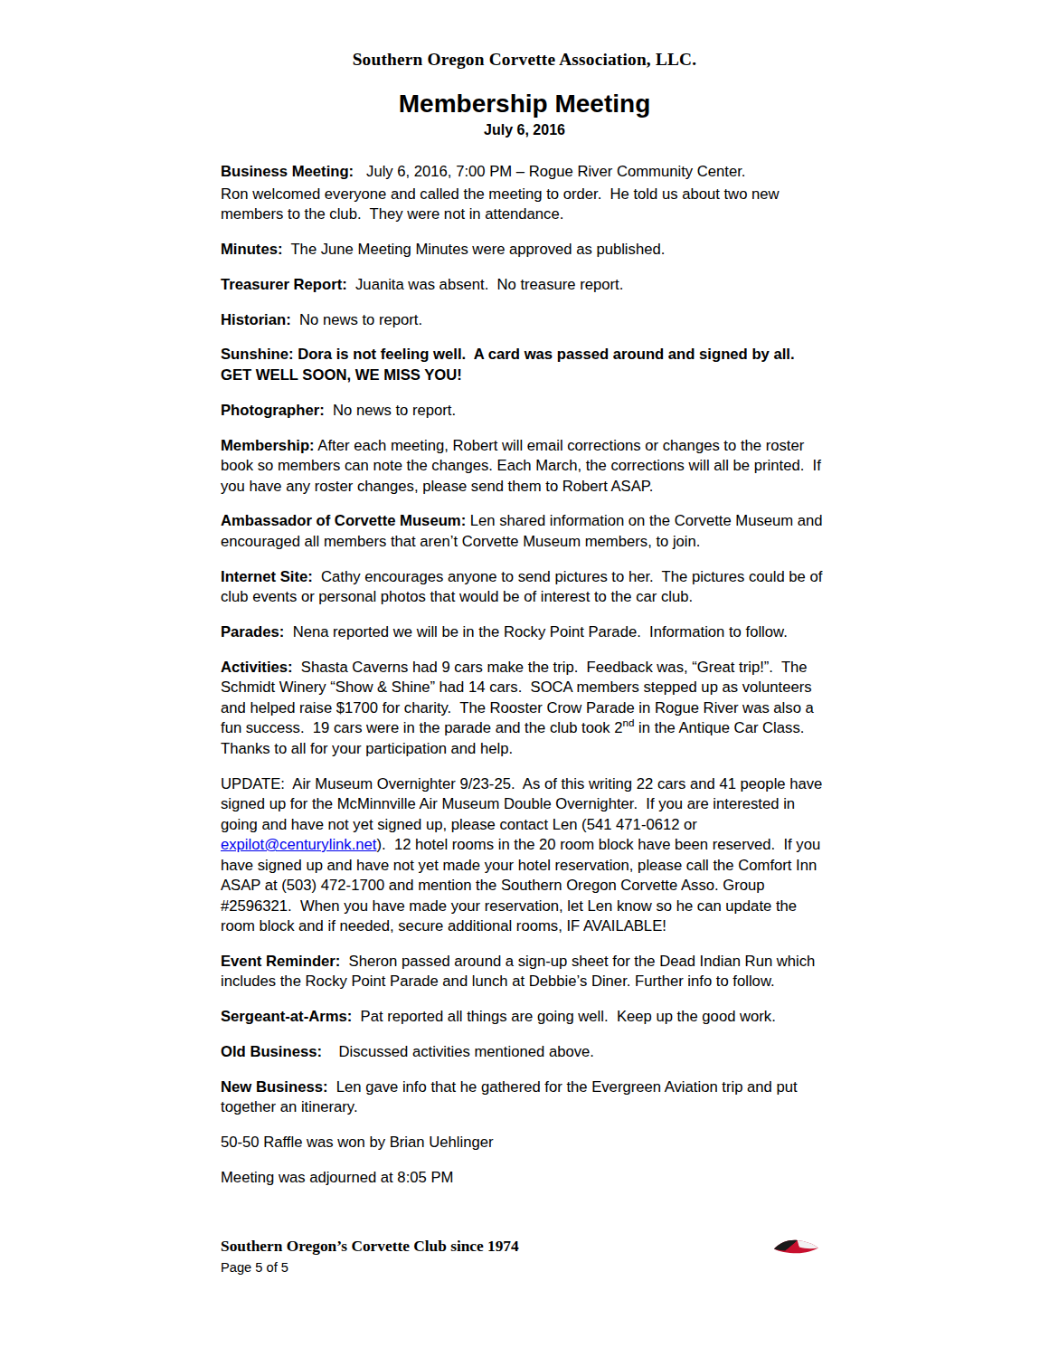Southern Oregon Corvette Association, LLC.
Membership Meeting
July 6, 2016
Business Meeting: July 6, 2016, 7:00 PM – Rogue River Community Center.
Ron welcomed everyone and called the meeting to order. He told us about two new members to the club. They were not in attendance.
Minutes: The June Meeting Minutes were approved as published.
Treasurer Report: Juanita was absent. No treasure report.
Historian: No news to report.
Sunshine: Dora is not feeling well. A card was passed around and signed by all. GET WELL SOON, WE MISS YOU!
Photographer: No news to report.
Membership: After each meeting, Robert will email corrections or changes to the roster book so members can note the changes. Each March, the corrections will all be printed. If you have any roster changes, please send them to Robert ASAP.
Ambassador of Corvette Museum: Len shared information on the Corvette Museum and encouraged all members that aren’t Corvette Museum members, to join.
Internet Site: Cathy encourages anyone to send pictures to her. The pictures could be of club events or personal photos that would be of interest to the car club.
Parades: Nena reported we will be in the Rocky Point Parade. Information to follow.
Activities: Shasta Caverns had 9 cars make the trip. Feedback was, “Great trip!”. The Schmidt Winery “Show & Shine” had 14 cars. SOCA members stepped up as volunteers and helped raise $1700 for charity. The Rooster Crow Parade in Rogue River was also a fun success. 19 cars were in the parade and the club took 2nd in the Antique Car Class. Thanks to all for your participation and help.
UPDATE: Air Museum Overnighter 9/23-25. As of this writing 22 cars and 41 people have signed up for the McMinnville Air Museum Double Overnighter. If you are interested in going and have not yet signed up, please contact Len (541 471-0612 or expilot@centurylink.net). 12 hotel rooms in the 20 room block have been reserved. If you have signed up and have not yet made your hotel reservation, please call the Comfort Inn ASAP at (503) 472-1700 and mention the Southern Oregon Corvette Asso. Group #2596321. When you have made your reservation, let Len know so he can update the room block and if needed, secure additional rooms, IF AVAILABLE!
Event Reminder: Sheron passed around a sign-up sheet for the Dead Indian Run which includes the Rocky Point Parade and lunch at Debbie’s Diner. Further info to follow.
Sergeant-at-Arms: Pat reported all things are going well. Keep up the good work.
Old Business: Discussed activities mentioned above.
New Business: Len gave info that he gathered for the Evergreen Aviation trip and put together an itinerary.
50-50 Raffle was won by Brian Uehlinger
Meeting was adjourned at 8:05 PM
Southern Oregon’s Corvette Club since 1974
Page 5 of 5